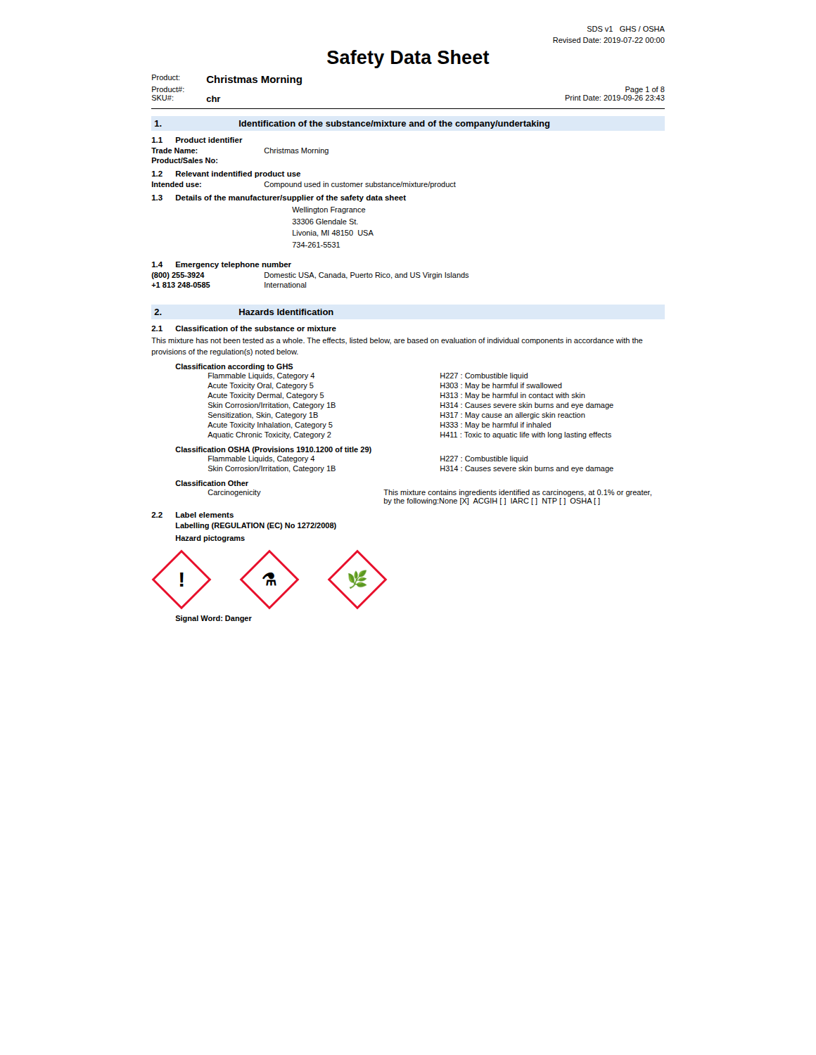SDS v1 GHS / OSHA
Revised Date: 2019-07-22 00:00
Safety Data Sheet
| Product: | Christmas Morning | |
| Product#: | | Page 1 of 8 |
| SKU#: | chr | Print Date: 2019-09-26 23:43 |
1. Identification of the substance/mixture and of the company/undertaking
1.1 Product identifier
Trade Name: Christmas Morning
Product/Sales No:
1.2 Relevant indentified product use
Intended use: Compound used in customer substance/mixture/product
1.3 Details of the manufacturer/supplier of the safety data sheet
Wellington Fragrance
33306 Glendale St.
Livonia, MI 48150 USA
734-261-5531
1.4 Emergency telephone number
(800) 255-3924 Domestic USA, Canada, Puerto Rico, and US Virgin Islands
+1 813 248-0585 International
2. Hazards Identification
2.1 Classification of the substance or mixture
This mixture has not been tested as a whole. The effects, listed below, are based on evaluation of individual components in accordance with the provisions of the regulation(s) noted below.
Classification according to GHS
| Flammable Liquids, Category 4 | H227 : Combustible liquid |
| Acute Toxicity Oral, Category 5 | H303 : May be harmful if swallowed |
| Acute Toxicity Dermal, Category 5 | H313 : May be harmful in contact with skin |
| Skin Corrosion/Irritation, Category 1B | H314 : Causes severe skin burns and eye damage |
| Sensitization, Skin, Category 1B | H317 : May cause an allergic skin reaction |
| Acute Toxicity Inhalation, Category 5 | H333 : May be harmful if inhaled |
| Aquatic Chronic Toxicity, Category 2 | H411 : Toxic to aquatic life with long lasting effects |
Classification OSHA (Provisions 1910.1200 of title 29)
| Flammable Liquids, Category 4 | H227 : Combustible liquid |
| Skin Corrosion/Irritation, Category 1B | H314 : Causes severe skin burns and eye damage |
Classification Other
| Carcinogenicity | This mixture contains ingredients identified as carcinogens, at 0.1% or greater, by the following:None [X] ACGIH [ ] IARC [ ] NTP [ ] OSHA [ ] |
2.2 Label elements
Labelling (REGULATION (EC) No 1272/2008)
Hazard pictograms
! ⚗ 🌿
Signal Word: Danger